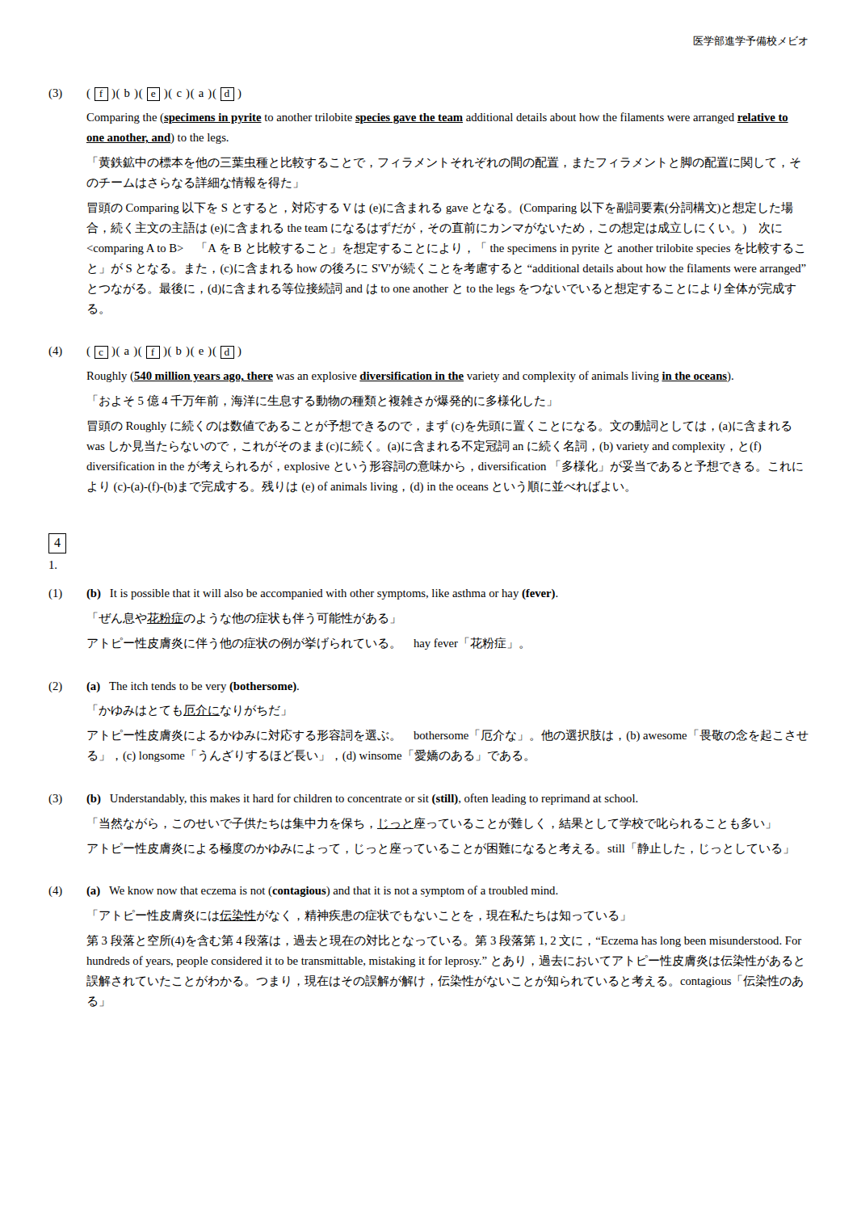医学部進学予備校メビオ
(3)
( f )( b )( e )( c )( a )( d )
Comparing the (specimens in pyrite to another trilobite species gave the team additional details about how the filaments were arranged relative to one another, and) to the legs.
「黄鉄鉱中の標本を他の三葉虫種と比較することで，フィラメントそれぞれの間の配置，またフィラメントと脚の配置に関して，そのチームはさらなる詳細な情報を得た」
冒頭の Comparing 以下を S とすると，対応する V は (e)に含まれる gave となる。(Comparing 以下を副詞要素(分詞構文)と想定した場合，続く主文の主語は (e)に含まれる the team になるはずだが，その直前にカンマがないため，この想定は成立しにくい。)　次に <comparing A to B>　「A を B と比較すること」を想定することにより，「 the specimens in pyrite と another trilobite species を比較すること」が S となる。また，(c)に含まれる how の後ろに S'V'が続くことを考慮すると “additional details about how the filaments were arranged” とつながる。最後に，(d)に含まれる等位接続詞 and は to one another と to the legs をつないでいると想定することにより全体が完成する。
(4)
( c )( a )( f )( b )( e )( d )
Roughly (540 million years ago, there was an explosive diversification in the variety and complexity of animals living in the oceans).
「およそ 5 億 4 千万年前，海洋に生息する動物の種類と複雑さが爆発的に多様化した」
冒頭の Roughly に続くのは数値であることが予想できるので，まず (c)を先頭に置くことになる。文の動詞としては，(a)に含まれる was しか見当たらないので，これがそのまま(c)に続く。(a)に含まれる不定冠詞 an に続く名詞，(b) variety and complexity，と(f) diversification in the が考えられるが，explosive という形容詞の意味から，diversification 「多様化」が妥当であると予想できる。これにより (c)-(a)-(f)-(b)まで完成する。残りは (e) of animals living，(d) in the oceans という順に並べればよい。
4
1.
(1)
(b) It is possible that it will also be accompanied with other symptoms, like asthma or hay (fever).
「ぜん息や花粉症のような他の症状も伴う可能性がある」
アトピー性皮膚炎に伴う他の症状の例が挙げられている。　hay fever「花粉症」。
(2)
(a) The itch tends to be very (bothersome).
「かゆみはとても厄介になりがちだ」
アトピー性皮膚炎によるかゆみに対応する形容詞を選ぶ。　bothersome「厄介な」。他の選択肢は，(b) awesome「畏敬の念を起こさせる」，(c) longsome「うんざりするほど長い」，(d) winsome「愛嬌のある」である。
(3)
(b) Understandably, this makes it hard for children to concentrate or sit (still), often leading to reprimand at school.
「当然ながら，このせいで子供たちは集中力を保ち，じっと座っていることが難しく，結果として学校で叱られることも多い」
アトピー性皮膚炎による極度のかゆみによって，じっと座っていることが困難になると考える。still「静止した，じっとしている」
(4)
(a) We know now that eczema is not (contagious) and that it is not a symptom of a troubled mind.
「アトピー性皮膚炎には伝染性がなく，精神疾患の症状でもないことを，現在私たちは知っている」
第 3 段落と空所(4)を含む第 4 段落は，過去と現在の対比となっている。第 3 段落第 1, 2 文に，“Eczema has long been misunderstood. For hundreds of years, people considered it to be transmittable, mistaking it for leprosy.” とあり，過去においてアトピー性皮膚炎は伝染性があると誤解されていたことがわかる。つまり，現在はその誤解が解け，伝染性がないことが知られていると考える。contagious「伝染性のある」